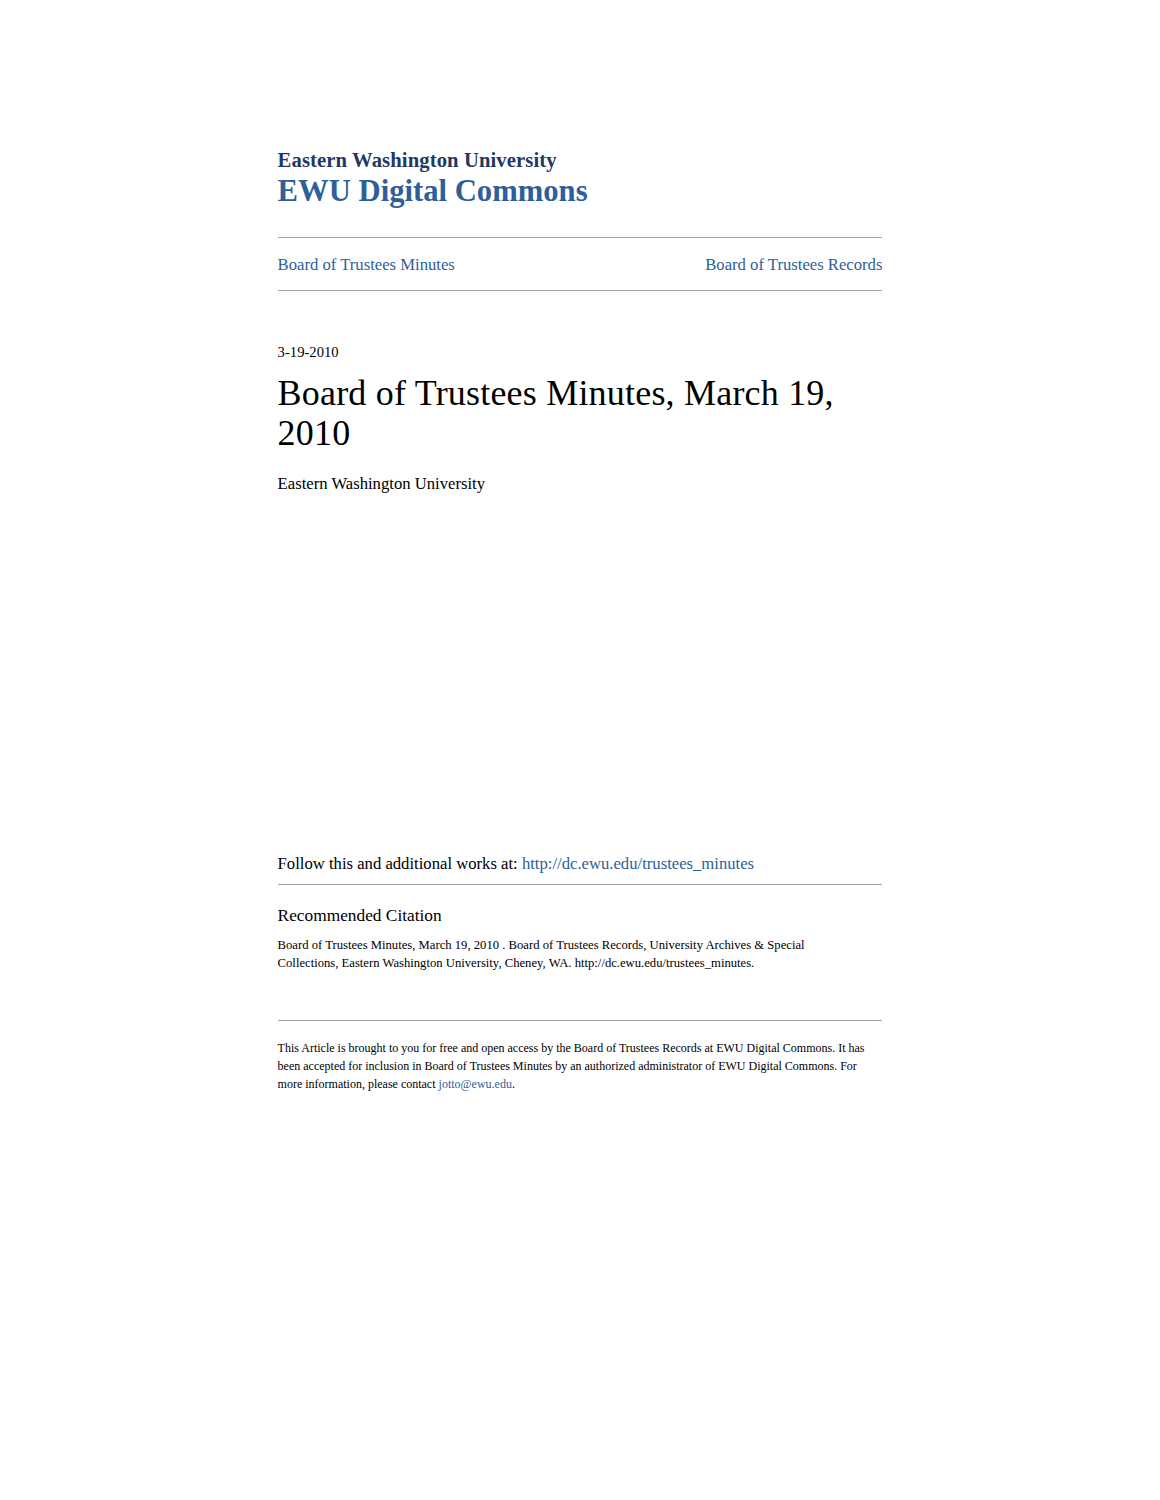Eastern Washington University
EWU Digital Commons
Board of Trustees Minutes
Board of Trustees Records
3-19-2010
Board of Trustees Minutes, March 19, 2010
Eastern Washington University
Follow this and additional works at: http://dc.ewu.edu/trustees_minutes
Recommended Citation
Board of Trustees Minutes, March 19, 2010 . Board of Trustees Records, University Archives & Special Collections, Eastern Washington University, Cheney, WA. http://dc.ewu.edu/trustees_minutes.
This Article is brought to you for free and open access by the Board of Trustees Records at EWU Digital Commons. It has been accepted for inclusion in Board of Trustees Minutes by an authorized administrator of EWU Digital Commons. For more information, please contact jotto@ewu.edu.